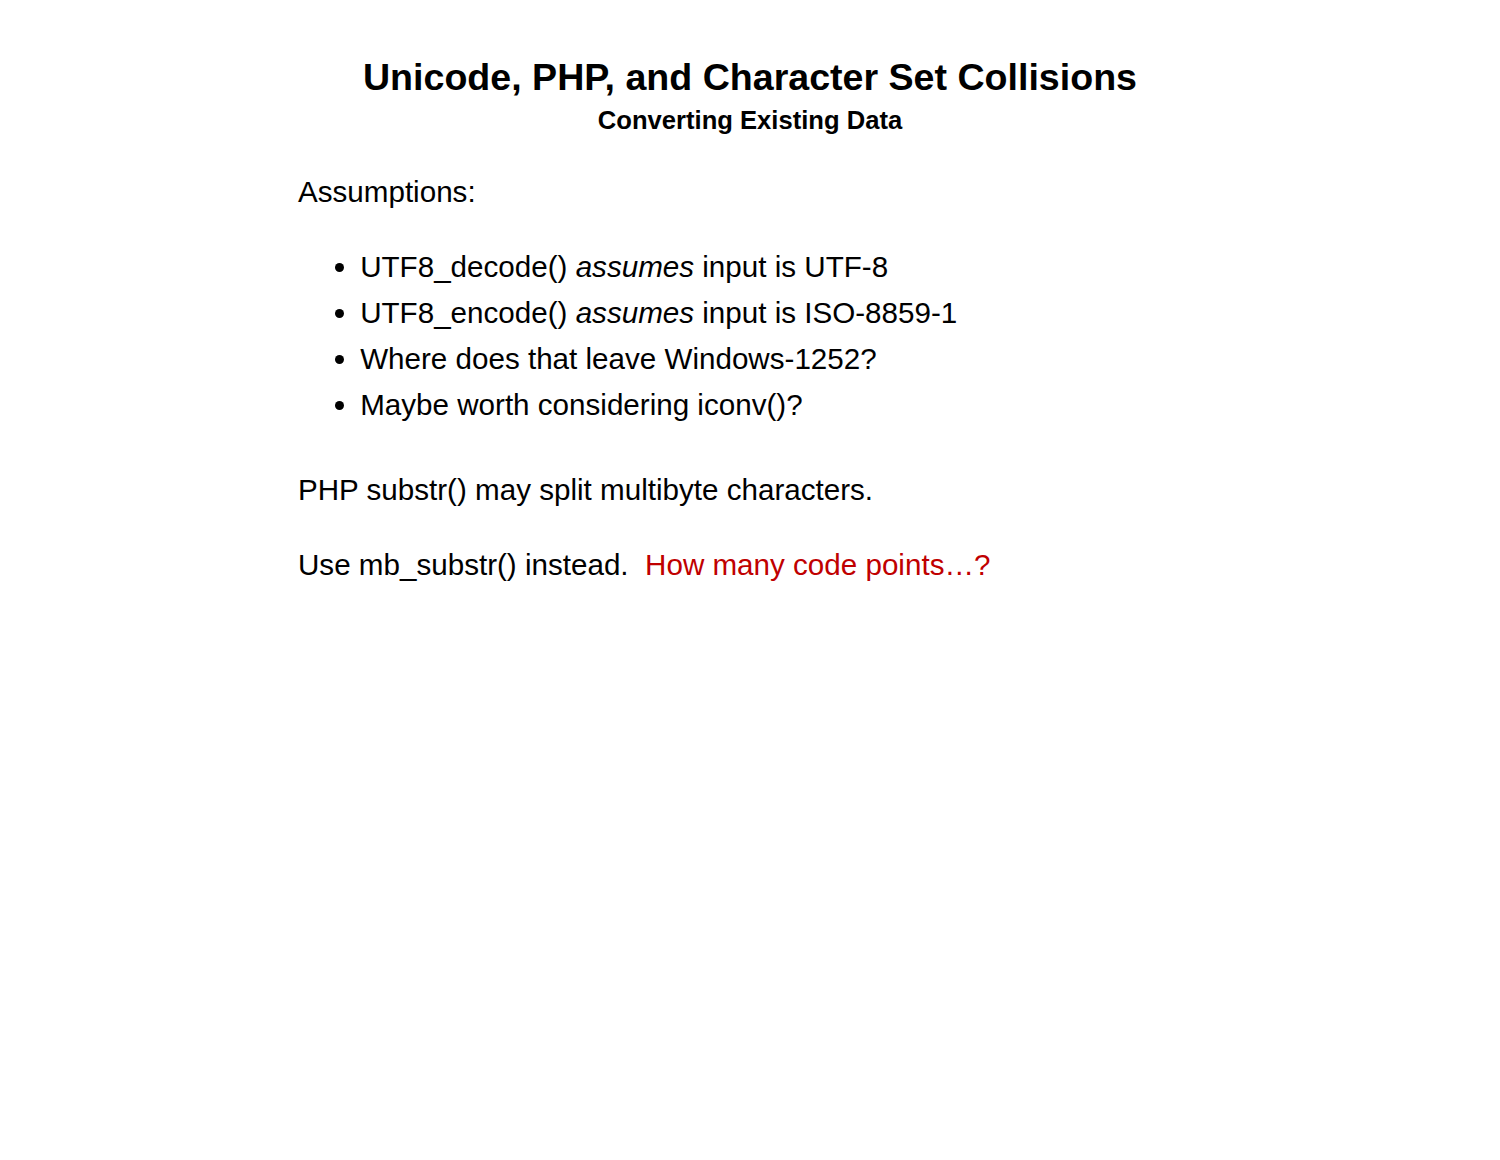Unicode, PHP, and Character Set Collisions
Converting Existing Data
Assumptions:
UTF8_decode() assumes input is UTF-8
UTF8_encode() assumes input is ISO-8859-1
Where does that leave Windows-1252?
Maybe worth considering iconv()?
PHP substr() may split multibyte characters.
Use mb_substr() instead. How many code points…?